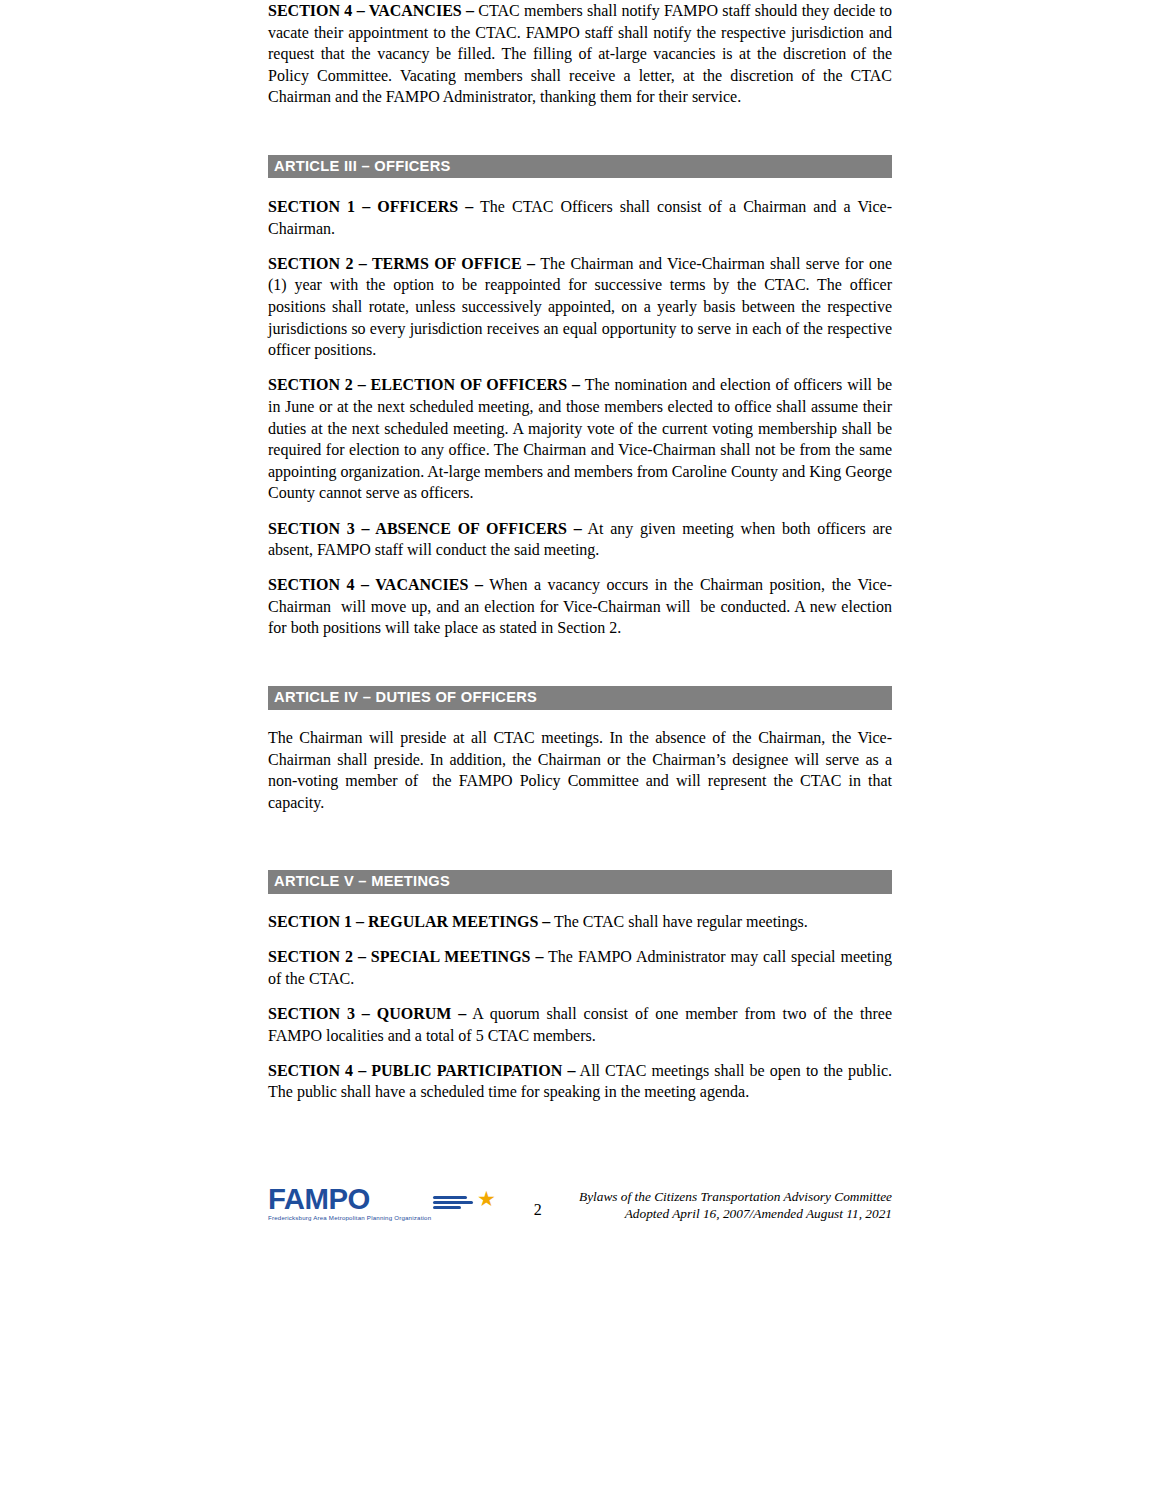SECTION 4 – VACANCIES – CTAC members shall notify FAMPO staff should they decide to vacate their appointment to the CTAC. FAMPO staff shall notify the respective jurisdiction and request that the vacancy be filled. The filling of at-large vacancies is at the discretion of the Policy Committee. Vacating members shall receive a letter, at the discretion of the CTAC Chairman and the FAMPO Administrator, thanking them for their service.
ARTICLE III – OFFICERS
SECTION 1 – OFFICERS – The CTAC Officers shall consist of a Chairman and a Vice-Chairman.
SECTION 2 – TERMS OF OFFICE – The Chairman and Vice-Chairman shall serve for one (1) year with the option to be reappointed for successive terms by the CTAC. The officer positions shall rotate, unless successively appointed, on a yearly basis between the respective jurisdictions so every jurisdiction receives an equal opportunity to serve in each of the respective officer positions.
SECTION 2 – ELECTION OF OFFICERS – The nomination and election of officers will be in June or at the next scheduled meeting, and those members elected to office shall assume their duties at the next scheduled meeting. A majority vote of the current voting membership shall be required for election to any office. The Chairman and Vice-Chairman shall not be from the same appointing organization. At-large members and members from Caroline County and King George County cannot serve as officers.
SECTION 3 – ABSENCE OF OFFICERS – At any given meeting when both officers are absent, FAMPO staff will conduct the said meeting.
SECTION 4 – VACANCIES – When a vacancy occurs in the Chairman position, the Vice-Chairman will move up, and an election for Vice-Chairman will be conducted. A new election for both positions will take place as stated in Section 2.
ARTICLE IV – DUTIES OF OFFICERS
The Chairman will preside at all CTAC meetings. In the absence of the Chairman, the Vice-Chairman shall preside. In addition, the Chairman or the Chairman’s designee will serve as a non-voting member of the FAMPO Policy Committee and will represent the CTAC in that capacity.
ARTICLE V – MEETINGS
SECTION 1 – REGULAR MEETINGS – The CTAC shall have regular meetings.
SECTION 2 – SPECIAL MEETINGS – The FAMPO Administrator may call special meeting of the CTAC.
SECTION 3 – QUORUM – A quorum shall consist of one member from two of the three FAMPO localities and a total of 5 CTAC members.
SECTION 4 – PUBLIC PARTICIPATION – All CTAC meetings shall be open to the public. The public shall have a scheduled time for speaking in the meeting agenda.
FAMPO
Fredericksburg Area Metropolitan Planning Organization
★
2
Bylaws of the Citizens Transportation Advisory Committee
Adopted April 16, 2007/Amended August 11, 2021